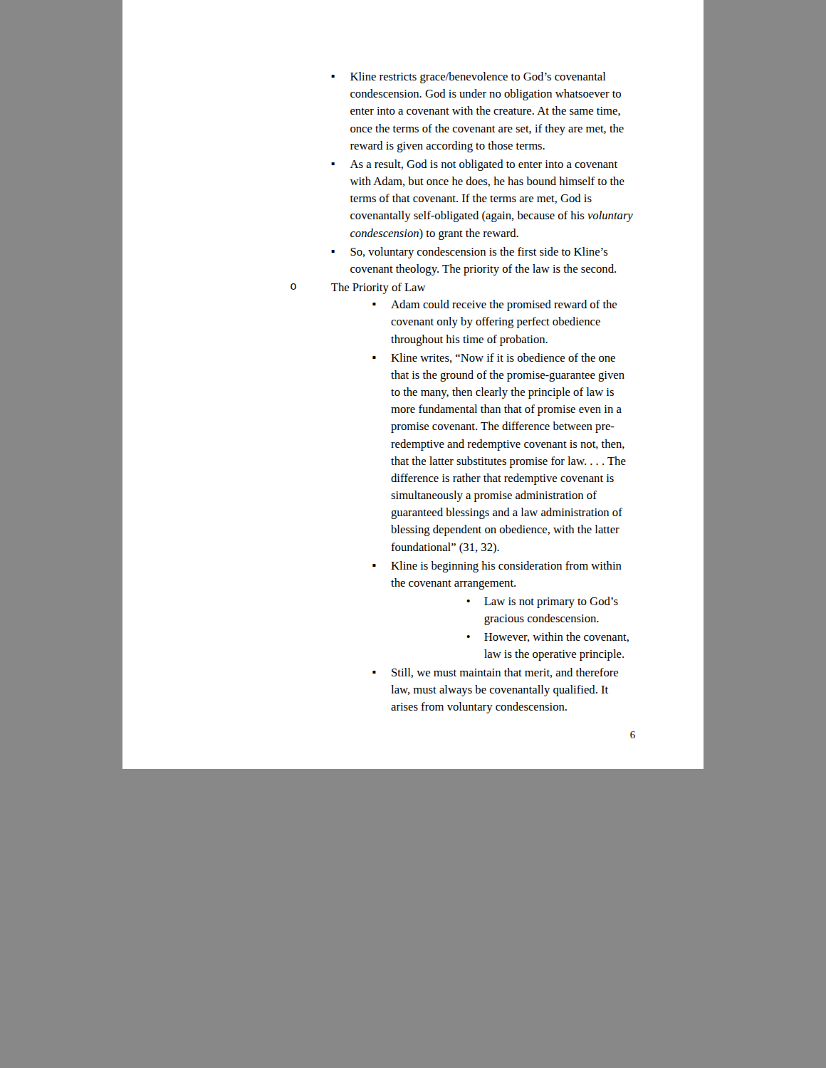Kline restricts grace/benevolence to God’s covenantal condescension. God is under no obligation whatsoever to enter into a covenant with the creature. At the same time, once the terms of the covenant are set, if they are met, the reward is given according to those terms.
As a result, God is not obligated to enter into a covenant with Adam, but once he does, he has bound himself to the terms of that covenant. If the terms are met, God is covenantally self-obligated (again, because of his voluntary condescension) to grant the reward.
So, voluntary condescension is the first side to Kline’s covenant theology. The priority of the law is the second.
The Priority of Law
Adam could receive the promised reward of the covenant only by offering perfect obedience throughout his time of probation.
Kline writes, “Now if it is obedience of the one that is the ground of the promise-guarantee given to the many, then clearly the principle of law is more fundamental than that of promise even in a promise covenant. The difference between pre-redemptive and redemptive covenant is not, then, that the latter substitutes promise for law. . . . The difference is rather that redemptive covenant is simultaneously a promise administration of guaranteed blessings and a law administration of blessing dependent on obedience, with the latter foundational” (31, 32).
Kline is beginning his consideration from within the covenant arrangement.
Law is not primary to God’s gracious condescension.
However, within the covenant, law is the operative principle.
Still, we must maintain that merit, and therefore law, must always be covenantally qualified. It arises from voluntary condescension.
6